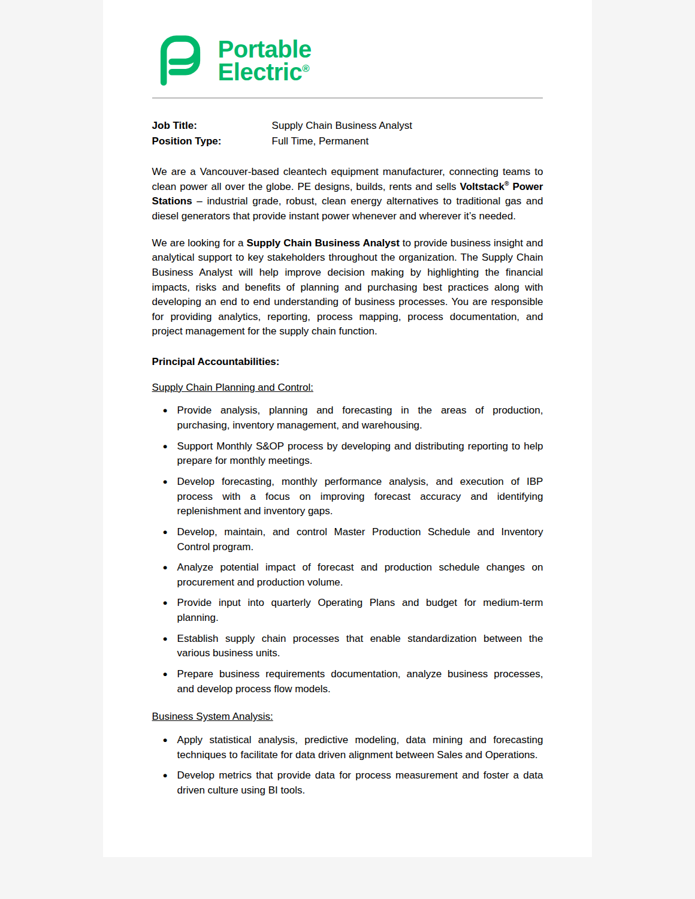Portable
Electric®
Job Title: Supply Chain Business Analyst
Position Type: Full Time, Permanent
We are a Vancouver-based cleantech equipment manufacturer, connecting teams to clean power all over the globe. PE designs, builds, rents and sells Voltstack® Power Stations – industrial grade, robust, clean energy alternatives to traditional gas and diesel generators that provide instant power whenever and wherever it’s needed.
We are looking for a Supply Chain Business Analyst to provide business insight and analytical support to key stakeholders throughout the organization. The Supply Chain Business Analyst will help improve decision making by highlighting the financial impacts, risks and benefits of planning and purchasing best practices along with developing an end to end understanding of business processes. You are responsible for providing analytics, reporting, process mapping, process documentation, and project management for the supply chain function.
Principal Accountabilities:
Supply Chain Planning and Control:
Provide analysis, planning and forecasting in the areas of production, purchasing, inventory management, and warehousing.
Support Monthly S&OP process by developing and distributing reporting to help prepare for monthly meetings.
Develop forecasting, monthly performance analysis, and execution of IBP process with a focus on improving forecast accuracy and identifying replenishment and inventory gaps.
Develop, maintain, and control Master Production Schedule and Inventory Control program.
Analyze potential impact of forecast and production schedule changes on procurement and production volume.
Provide input into quarterly Operating Plans and budget for medium-term planning.
Establish supply chain processes that enable standardization between the various business units.
Prepare business requirements documentation, analyze business processes, and develop process flow models.
Business System Analysis:
Apply statistical analysis, predictive modeling, data mining and forecasting techniques to facilitate for data driven alignment between Sales and Operations.
Develop metrics that provide data for process measurement and foster a data driven culture using BI tools.